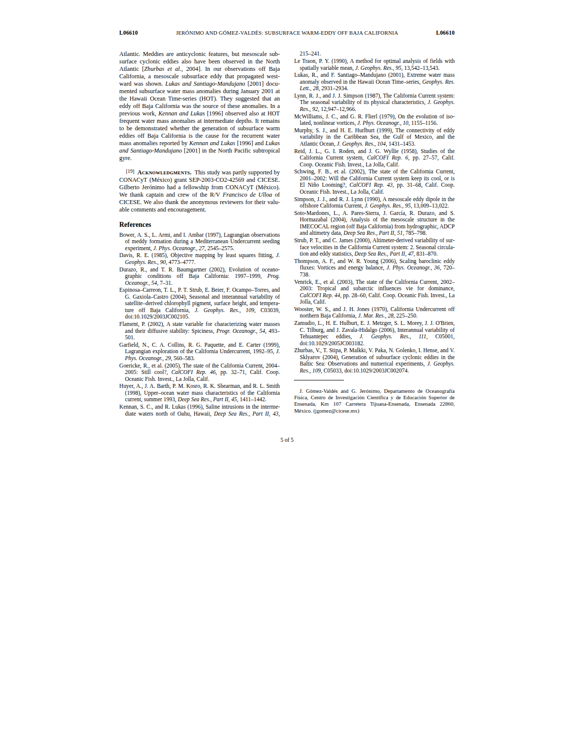L06610 JERÓNIMO AND GÓMEZ-VALDÉS: SUBSURFACE WARM-EDDY OFF BAJA CALIFORNIA L06610
Atlantic. Meddies are anticyclonic features, but mesoscale subsurface cyclonic eddies also have been observed in the North Atlantic [Zhurbas et al., 2004]. In our observations off Baja California, a mesoscale subsurface eddy that propagated westward was shown. Lukas and Santiago-Mandujano [2001] documented subsurface water mass anomalies during January 2001 at the Hawaii Ocean Time-series (HOT). They suggested that an eddy off Baja California was the source of these anomalies. In a previous work, Kennan and Lukas [1996] observed also at HOT frequent water mass anomalies at intermediate depths. It remains to be demonstrated whether the generation of subsurface warm eddies off Baja California is the cause for the recurrent water mass anomalies reported by Kennan and Lukas [1996] and Lukas and Santiago-Mandujano [2001] in the North Pacific subtropical gyre.
[19] Acknowledgments. This study was partly supported by CONACyT (México) grant SEP-2003-CO2-42569 and CICESE. Gilberto Jerónimo had a fellowship from CONACyT (México). We thank captain and crew of the R/V Francisco de Ulloa of CICESE. We also thank the anonymous reviewers for their valuable comments and encouragement.
References
Bower, A. S., L. Armi, and I. Ambar (1997), Lagrangian observations of meddy formation during a Mediterranean Undercurrent seeding experiment, J. Phys. Oceanogr., 27, 2545–2575.
Davis, R. E. (1985), Objective mapping by least squares fitting, J. Geophys. Res., 90, 4773–4777.
Durazo, R., and T. R. Baumgartner (2002), Evolution of oceanographic conditions off Baja California: 1997–1999, Prog. Oceanogr., 54, 7–31.
Espinosa–Carreon, T. L., P. T. Strub, E. Beier, F. Ocampo–Torres, and G. Gaxiola–Castro (2004), Seasonal and interannual variability of satellite–derived chlorophyll pigment, surface height, and temperature off Baja California, J. Geophys. Res., 109, C03039, doi:10.1029/2003JC002105.
Flament, P. (2002), A state variable for characterizing water masses and their diffusive stability: Spiciness, Progr. Oceanogr., 54, 493–501.
Garfield, N., C. A. Collins, R. G. Paquette, and E. Carter (1999), Lagrangian exploration of the California Undercurrent, 1992–95, J. Phys. Oceanogr., 29, 560–583.
Goericke, R., et al. (2005), The state of the California Current, 2004–2005: Still cool?, CalCOFI Rep. 46, pp. 32–71, Calif. Coop. Oceanic Fish. Invest., La Jolla, Calif.
Huyer, A., J. A. Barth, P. M. Kosro, R. K. Shearman, and R. L. Smith (1998), Upper–ocean water mass characteristics of the California current, summer 1993, Deep Sea Res., Part II, 45, 1411–1442.
Kennan, S. C., and R. Lukas (1996), Saline intrusions in the intermediate waters north of Oahu, Hawaii, Deep Sea Res., Part II, 43, 215–241.
Le Traon, P. Y. (1990), A method for optimal analysis of fields with spatially variable mean, J. Geophys. Res., 95, 13,542–13,543.
Lukas, R., and F. Santiago–Mandujano (2001), Extreme water mass anomaly observed in the Hawaii Ocean Time–series, Geophys. Res. Lett., 28, 2931–2934.
Lynn, R. J., and J. J. Simpson (1987), The California Current system: The seasonal variability of its physical characteristics, J. Geophys. Res., 92, 12,947–12,966.
McWilliams, J. C., and G. R. Flierl (1979), On the evolution of isolated, nonlinear vortices, J. Phys. Oceanogr., 10, 1155–1156.
Murphy, S. J., and H. E. Hurlburt (1999), The connectivity of eddy variability in the Caribbean Sea, the Gulf of Mexico, and the Atlantic Ocean, J. Geophys. Res., 104, 1431–1453.
Reid, J. L., G. I. Roden, and J. G. Wyllie (1958), Studies of the California Current system, CalCOFI Rep. 6, pp. 27–57, Calif. Coop. Oceanic Fish. Invest., La Jolla, Calif.
Schwing, F. B., et al. (2002), The state of the California Current, 2001–2002: Will the California Current system keep its cool, or is El Niño Looming?, CalCOFI Rep. 43, pp. 31–68, Calif. Coop. Oceanic Fish. Invest., La Jolla, Calif.
Simpson, J. J., and R. J. Lynn (1990), A mesoscale eddy dipole in the offshore California Current, J. Geophys. Res., 95, 13,009–13,022.
Soto-Mardones, L., A. Pares-Sierra, J. García, R. Durazo, and S. Hormazabal (2004), Analysis of the mesoscale structure in the IMECOCAL region (off Baja California) from hydrographic, ADCP and altimetry data, Deep Sea Res., Part II, 51, 785–798.
Strub, P. T., and C. James (2000), Altimeter-derived variability of surface velocities in the California Current system: 2. Seasonal circulation and eddy statistics, Deep Sea Res., Part II, 47, 831–870.
Thompson, A. F., and W. R. Young (2006), Scaling baroclinic eddy fluxes: Vortices and energy balance, J. Phys. Oceanogr., 36, 720–738.
Venrick, E., et al. (2003), The state of the California Current, 2002–2003: Tropical and subarctic influences vie for dominance, CalCOFI Rep. 44, pp. 28–60, Calif. Coop. Oceanic Fish. Invest., La Jolla, Calif.
Wooster, W. S., and J. H. Jones (1970), California Undercurrent off northern Baja California, J. Mar. Res., 28, 225–250.
Zamudio, L., H. E. Hulburt, E. J. Metzger, S. L. Morey, J. J. O'Brien, C. Tilburg, and J. Zavala-Hidalgo (2006), Interannual variability of Tehuantepec eddies, J. Geophys. Res., 111, C05001, doi:10.1029/2005JC003182.
Zhurbas, V., T. Stipa, P. Malkki, V. Paka, N. Golenko, I. Hense, and V. Sklyarov (2004), Generation of subsurface cyclonic eddies in the Baltic Sea: Observations and numerical experiments, J. Geophys. Res., 109, C05033, doi:10.1029/2003JC002074.
J. Gómez-Valdés and G. Jerónimo, Departamento de Oceanografía Física, Centro de Investigación Científica y de Educación Superior de Ensenada, Km 107 Carretera Tijuana-Ensenada, Ensenada 22860, México. (jgomez@cicese.mx)
5 of 5